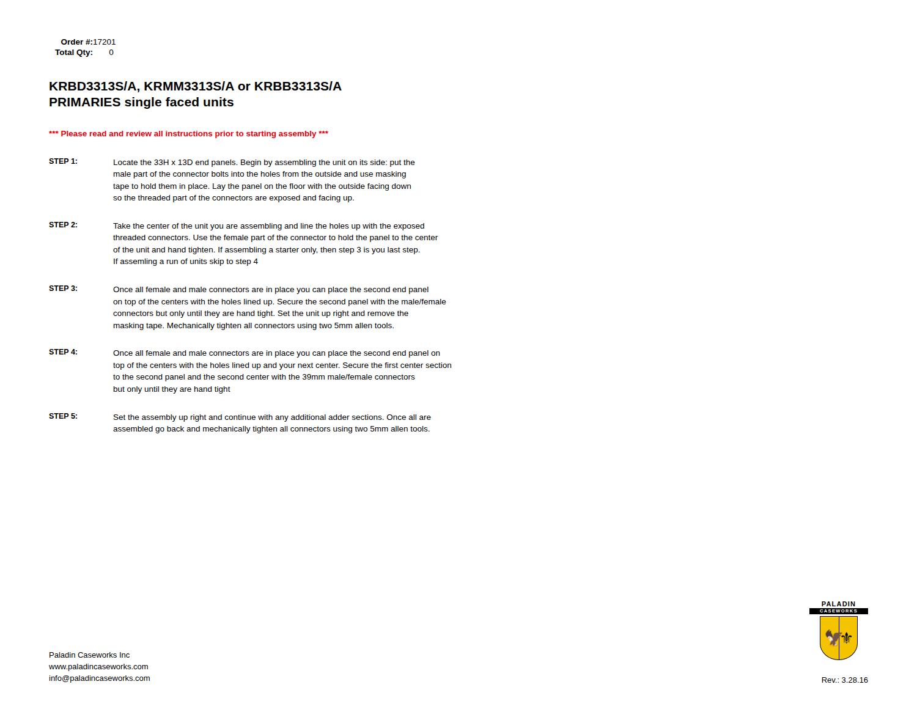| Order #: | 17201 |
| Total Qty: | 0 |
KRBD3313S/A, KRMM3313S/A or KRBB3313S/A
PRIMARIES single faced units
*** Please read and review all instructions prior to starting assembly ***
| STEP 1: | Locate the 33H x 13D end panels. Begin by assembling the unit on its side: put the male part of the connector bolts into the holes from the outside and use masking tape to hold them in place. Lay the panel on the floor with the outside facing down so the threaded part of the connectors are exposed and facing up. |
| STEP 2: | Take the center of the unit you are assembling and line the holes up with the exposed threaded connectors. Use the female part of the connector to hold the panel to the center of the unit and hand tighten. If assembling a starter only, then step 3 is you last step. If assemling a run of units skip to step 4 |
| STEP 3: | Once all female and male connectors are in place you can place the second end panel on top of the centers with the holes lined up. Secure the second panel with the male/female connectors but only until they are hand tight. Set the unit up right and remove the masking tape. Mechanically tighten all connectors using two 5mm allen tools. |
| STEP 4: | Once all female and male connectors are in place you can place the second end panel on top of the centers with the holes lined up and your next center. Secure the first center section to the second panel and the second center with the 39mm male/female connectors but only until they are hand tight |
| STEP 5: | Set the assembly up right and continue with any additional adder sections. Once all are assembled go back and mechanically tighten all connectors using two 5mm allen tools. |
PALADINCASEWORKS
🦅
⚜
Paladin Caseworks Inc
www.paladincaseworks.com
info@paladincaseworks.com
Rev.: 3.28.16